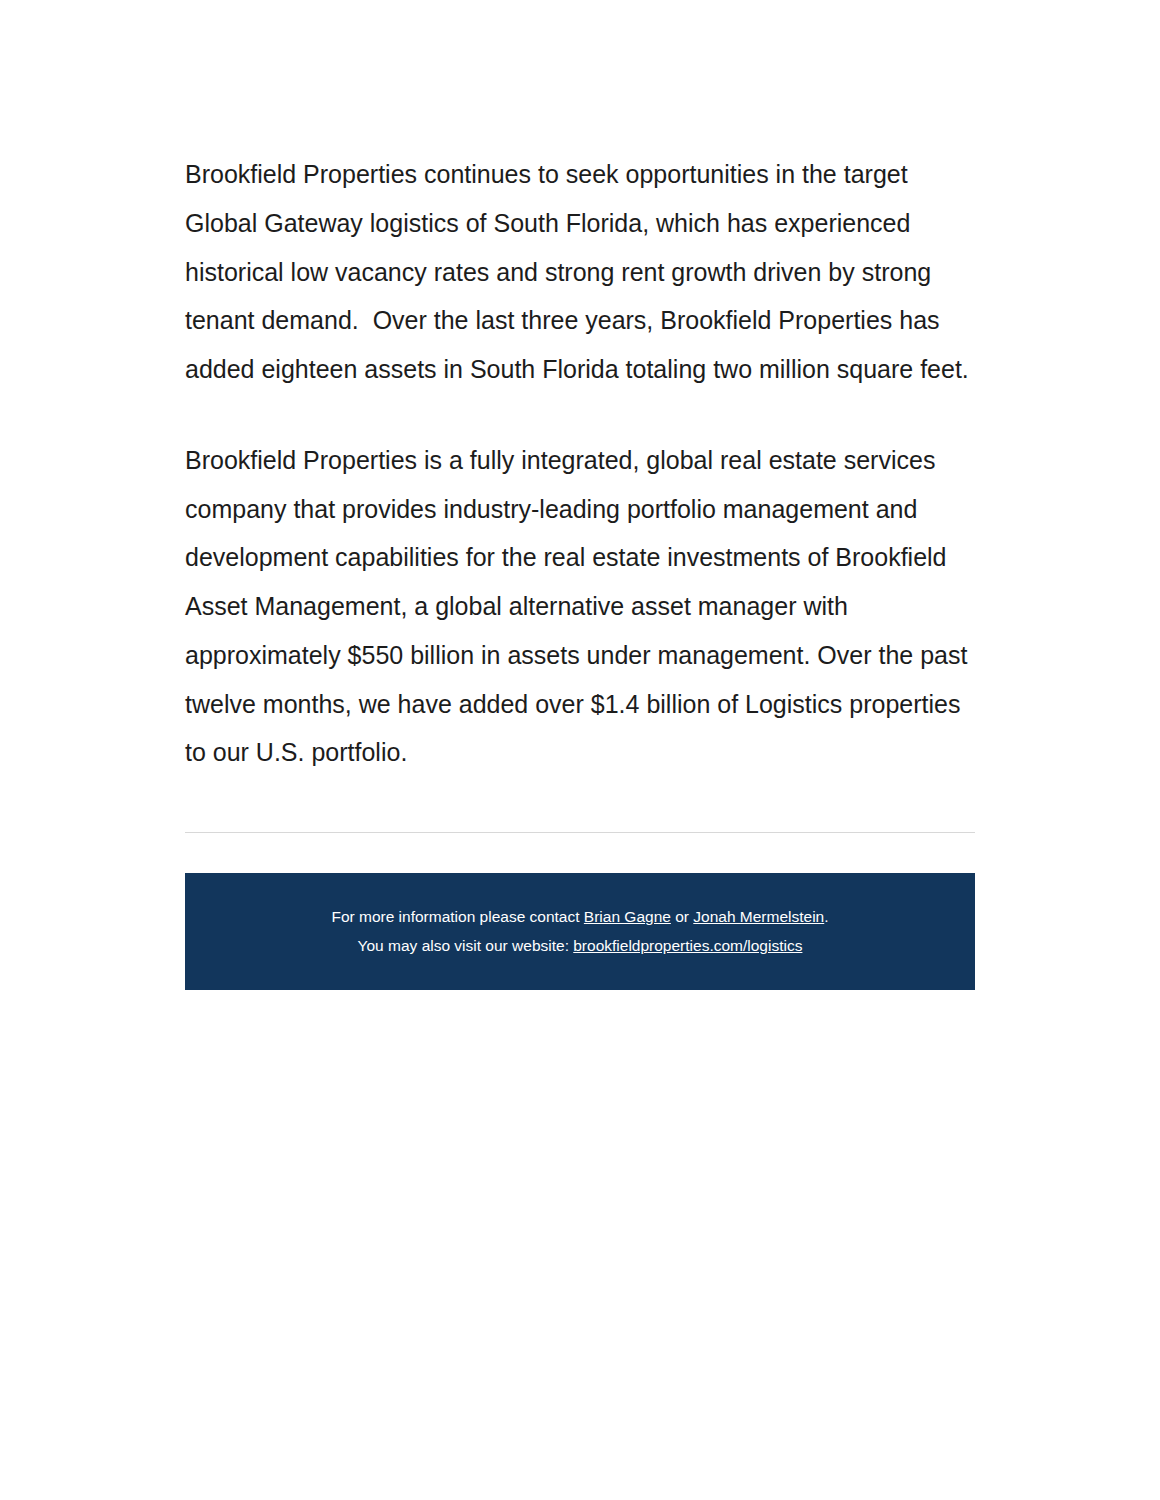Brookfield Properties continues to seek opportunities in the target Global Gateway logistics of South Florida, which has experienced historical low vacancy rates and strong rent growth driven by strong tenant demand. Over the last three years, Brookfield Properties has added eighteen assets in South Florida totaling two million square feet.
Brookfield Properties is a fully integrated, global real estate services company that provides industry-leading portfolio management and development capabilities for the real estate investments of Brookfield Asset Management, a global alternative asset manager with approximately $550 billion in assets under management. Over the past twelve months, we have added over $1.4 billion of Logistics properties to our U.S. portfolio.
For more information please contact Brian Gagne or Jonah Mermelstein.
You may also visit our website: brookfieldproperties.com/logistics